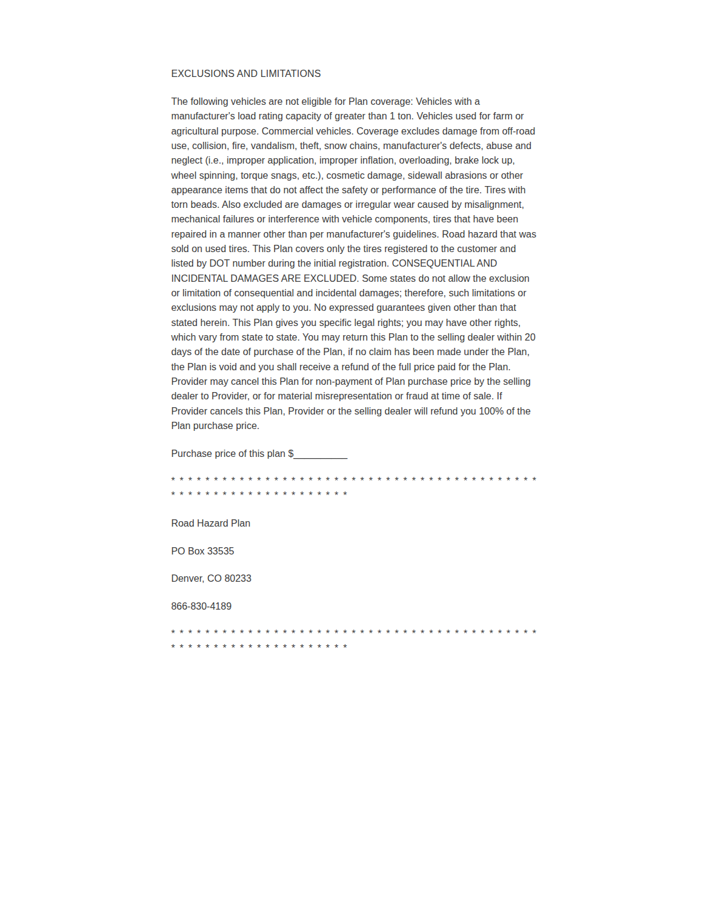EXCLUSIONS AND LIMITATIONS
The following vehicles are not eligible for Plan coverage: Vehicles with a manufacturer's load rating capacity of greater than 1 ton. Vehicles used for farm or agricultural purpose. Commercial vehicles. Coverage excludes damage from off-road use, collision, fire, vandalism, theft, snow chains, manufacturer's defects, abuse and neglect (i.e., improper application, improper inflation, overloading, brake lock up, wheel spinning, torque snags, etc.), cosmetic damage, sidewall abrasions or other appearance items that do not affect the safety or performance of the tire. Tires with torn beads. Also excluded are damages or irregular wear caused by misalignment, mechanical failures or interference with vehicle components, tires that have been repaired in a manner other than per manufacturer's guidelines. Road hazard that was sold on used tires. This Plan covers only the tires registered to the customer and listed by DOT number during the initial registration. CONSEQUENTIAL AND INCIDENTAL DAMAGES ARE EXCLUDED. Some states do not allow the exclusion or limitation of consequential and incidental damages; therefore, such limitations or exclusions may not apply to you. No expressed guarantees given other than that stated herein. This Plan gives you specific legal rights; you may have other rights, which vary from state to state. You may return this Plan to the selling dealer within 20 days of the date of purchase of the Plan, if no claim has been made under the Plan, the Plan is void and you shall receive a refund of the full price paid for the Plan. Provider may cancel this Plan for non-payment of Plan purchase price by the selling dealer to Provider, or for material misrepresentation or fraud at time of sale. If Provider cancels this Plan, Provider or the selling dealer will refund you 100% of the Plan purchase price.
Purchase price of this plan $__________
* * * * * * * * * * * * * * * * * * * * * * * * * * * * * * * * * * * * * * * * * * * * * * * * * * * * * * * * * * * * * * * *
Road Hazard Plan
PO Box 33535
Denver, CO 80233
866-830-4189
* * * * * * * * * * * * * * * * * * * * * * * * * * * * * * * * * * * * * * * * * * * * * * * * * * * * * * * * * * * * * * * *